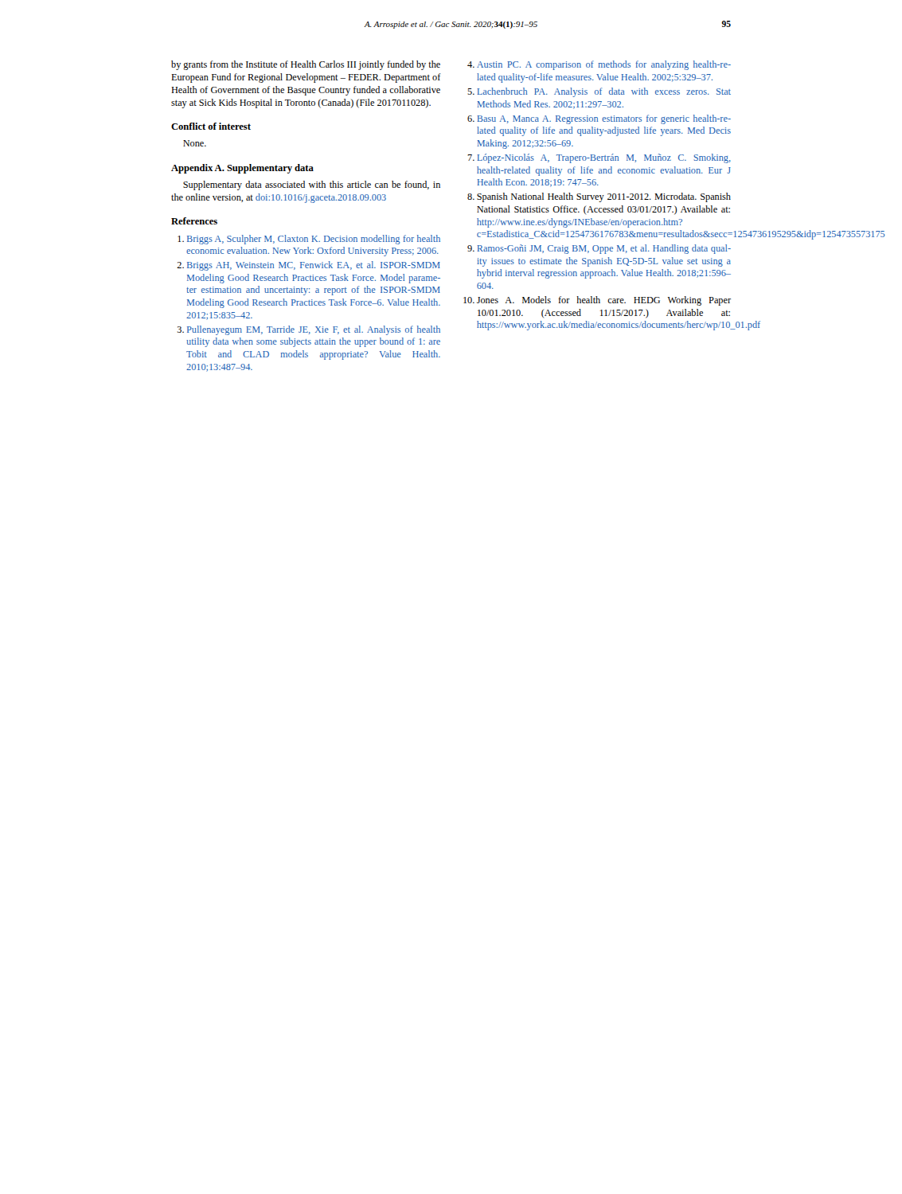A. Arrospide et al. / Gac Sanit. 2020;34(1):91–95 95
by grants from the Institute of Health Carlos III jointly funded by the European Fund for Regional Development – FEDER. Department of Health of Government of the Basque Country funded a collaborative stay at Sick Kids Hospital in Toronto (Canada) (File 2017011028).
Conflict of interest
None.
Appendix A. Supplementary data
Supplementary data associated with this article can be found, in the online version, at doi:10.1016/j.gaceta.2018.09.003
References
Briggs A, Sculpher M, Claxton K. Decision modelling for health economic evaluation. New York: Oxford University Press; 2006.
Briggs AH, Weinstein MC, Fenwick EA, et al. ISPOR-SMDM Modeling Good Research Practices Task Force. Model parameter estimation and uncertainty: a report of the ISPOR-SMDM Modeling Good Research Practices Task Force–6. Value Health. 2012;15:835–42.
Pullenayegum EM, Tarride JE, Xie F, et al. Analysis of health utility data when some subjects attain the upper bound of 1: are Tobit and CLAD models appropriate? Value Health. 2010;13:487–94.
Austin PC. A comparison of methods for analyzing health-related quality-of-life measures. Value Health. 2002;5:329–37.
Lachenbruch PA. Analysis of data with excess zeros. Stat Methods Med Res. 2002;11:297–302.
Basu A, Manca A. Regression estimators for generic health-related quality of life and quality-adjusted life years. Med Decis Making. 2012;32:56–69.
López-Nicolás A, Trapero-Bertrán M, Muñoz C. Smoking, health-related quality of life and economic evaluation. Eur J Health Econ. 2018;19: 747–56.
Spanish National Health Survey 2011-2012. Microdata. Spanish National Statistics Office. (Accessed 03/01/2017.) Available at: http://www.ine.es/dyngs/INEbase/en/operacion.htm?c=Estadistica_C&cid=1254736176783&menu=resultados&secc=1254736195295&idp=1254735573175
Ramos-Goñi JM, Craig BM, Oppe M, et al. Handling data quality issues to estimate the Spanish EQ-5D-5L value set using a hybrid interval regression approach. Value Health. 2018;21:596–604.
Jones A. Models for health care. HEDG Working Paper 10/01.2010. (Accessed 11/15/2017.) Available at: https://www.york.ac.uk/media/economics/documents/herc/wp/10_01.pdf